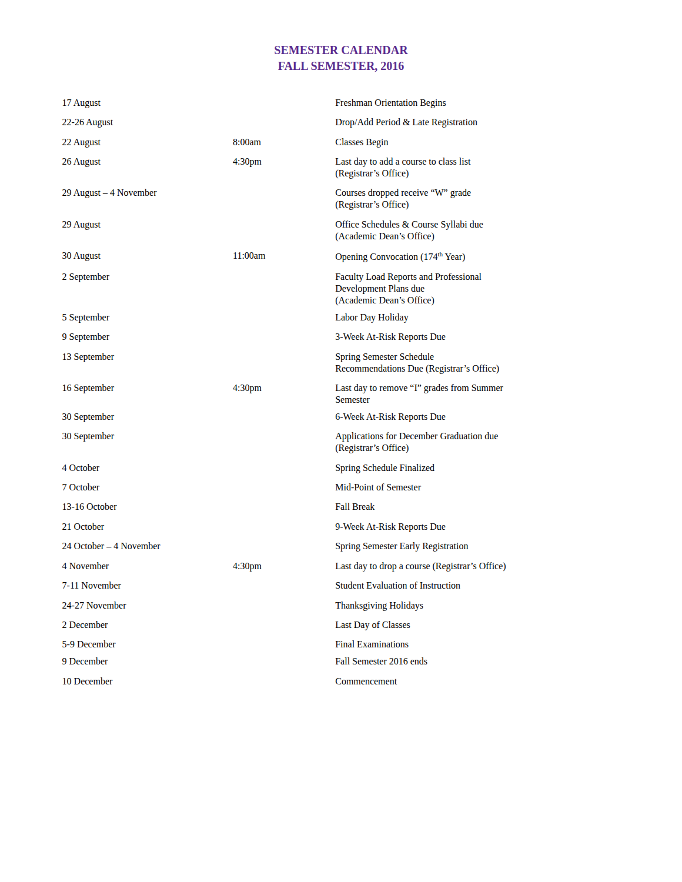SEMESTER CALENDAR
FALL SEMESTER, 2016
| 17 August | | Freshman Orientation Begins |
| 22-26 August | | Drop/Add Period & Late Registration |
| 22 August | 8:00am | Classes Begin |
| 26 August | 4:30pm | Last day to add a course to class list (Registrar’s Office) |
| 29 August – 4 November | | Courses dropped receive “W” grade (Registrar’s Office) |
| 29 August | | Office Schedules & Course Syllabi due (Academic Dean’s Office) |
| 30 August | 11:00am | Opening Convocation (174 th Year) |
| 2 September | | Faculty Load Reports and Professional Development Plans due (Academic Dean’s Office) |
| 5 September | | Labor Day Holiday |
| 9 September | | 3-Week At-Risk Reports Due |
| 13 September | | Spring Semester Schedule Recommendations Due (Registrar’s Office) |
| 16 September | 4:30pm | Last day to remove “I” grades from Summer Semester |
| 30 September | | 6-Week At-Risk Reports Due |
| 30 September | | Applications for December Graduation due (Registrar’s Office) |
| 4 October | | Spring Schedule Finalized |
| 7 October | | Mid-Point of Semester |
| 13-16 October | | Fall Break |
| 21 October | | 9-Week At-Risk Reports Due |
| 24 October – 4 November | | Spring Semester Early Registration |
| 4 November | 4:30pm | Last day to drop a course (Registrar’s Office) |
| 7-11 November | | Student Evaluation of Instruction |
| 24-27 November | | Thanksgiving Holidays |
| 2 December | | Last Day of Classes |
| 5-9 December | | Final Examinations |
| 9 December | | Fall Semester 2016 ends |
| 10 December | | Commencement |